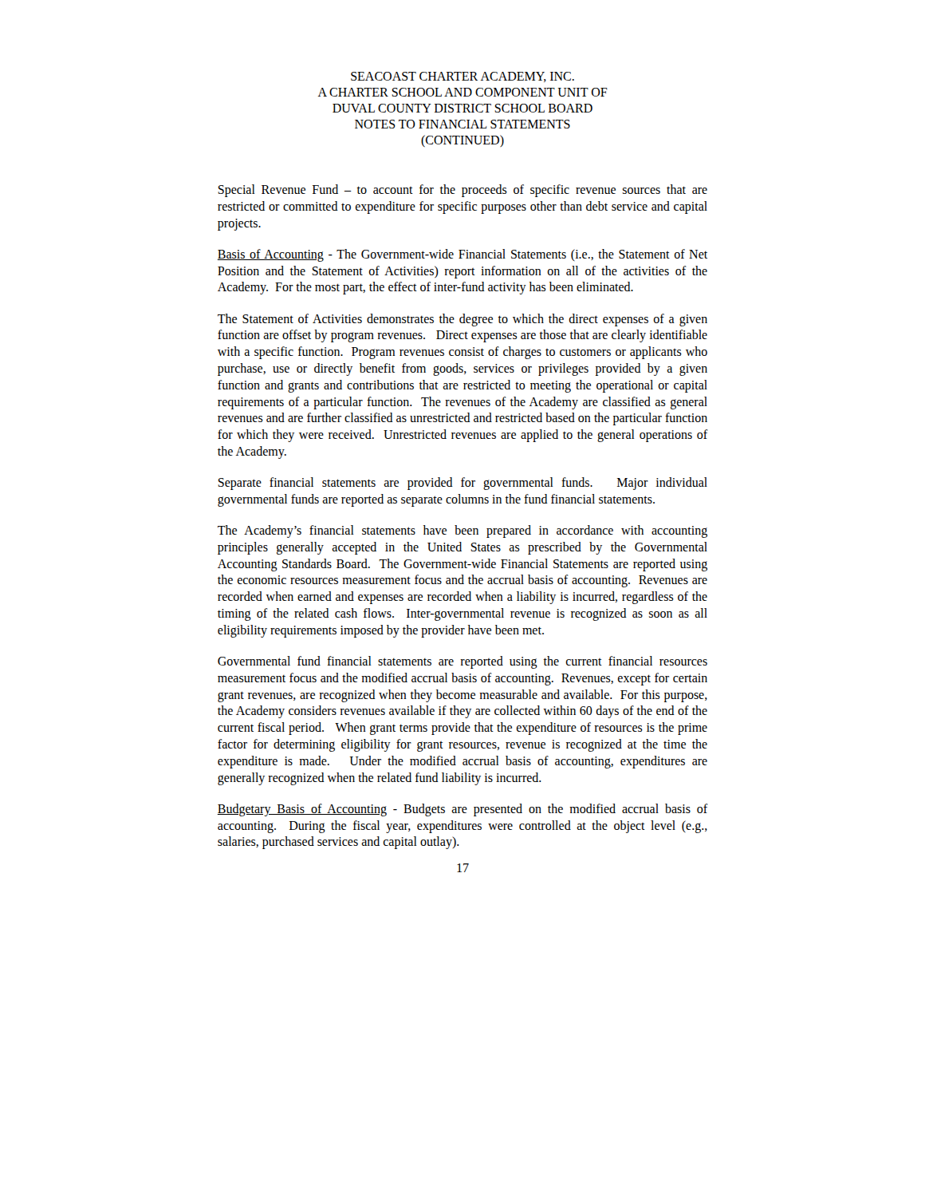SEACOAST CHARTER ACADEMY, INC.
A CHARTER SCHOOL AND COMPONENT UNIT OF
DUVAL COUNTY DISTRICT SCHOOL BOARD
NOTES TO FINANCIAL STATEMENTS
(CONTINUED)
Special Revenue Fund – to account for the proceeds of specific revenue sources that are restricted or committed to expenditure for specific purposes other than debt service and capital projects.
Basis of Accounting - The Government-wide Financial Statements (i.e., the Statement of Net Position and the Statement of Activities) report information on all of the activities of the Academy. For the most part, the effect of inter-fund activity has been eliminated.
The Statement of Activities demonstrates the degree to which the direct expenses of a given function are offset by program revenues. Direct expenses are those that are clearly identifiable with a specific function. Program revenues consist of charges to customers or applicants who purchase, use or directly benefit from goods, services or privileges provided by a given function and grants and contributions that are restricted to meeting the operational or capital requirements of a particular function. The revenues of the Academy are classified as general revenues and are further classified as unrestricted and restricted based on the particular function for which they were received. Unrestricted revenues are applied to the general operations of the Academy.
Separate financial statements are provided for governmental funds. Major individual governmental funds are reported as separate columns in the fund financial statements.
The Academy’s financial statements have been prepared in accordance with accounting principles generally accepted in the United States as prescribed by the Governmental Accounting Standards Board. The Government-wide Financial Statements are reported using the economic resources measurement focus and the accrual basis of accounting. Revenues are recorded when earned and expenses are recorded when a liability is incurred, regardless of the timing of the related cash flows. Inter-governmental revenue is recognized as soon as all eligibility requirements imposed by the provider have been met.
Governmental fund financial statements are reported using the current financial resources measurement focus and the modified accrual basis of accounting. Revenues, except for certain grant revenues, are recognized when they become measurable and available. For this purpose, the Academy considers revenues available if they are collected within 60 days of the end of the current fiscal period. When grant terms provide that the expenditure of resources is the prime factor for determining eligibility for grant resources, revenue is recognized at the time the expenditure is made. Under the modified accrual basis of accounting, expenditures are generally recognized when the related fund liability is incurred.
Budgetary Basis of Accounting - Budgets are presented on the modified accrual basis of accounting. During the fiscal year, expenditures were controlled at the object level (e.g., salaries, purchased services and capital outlay).
17